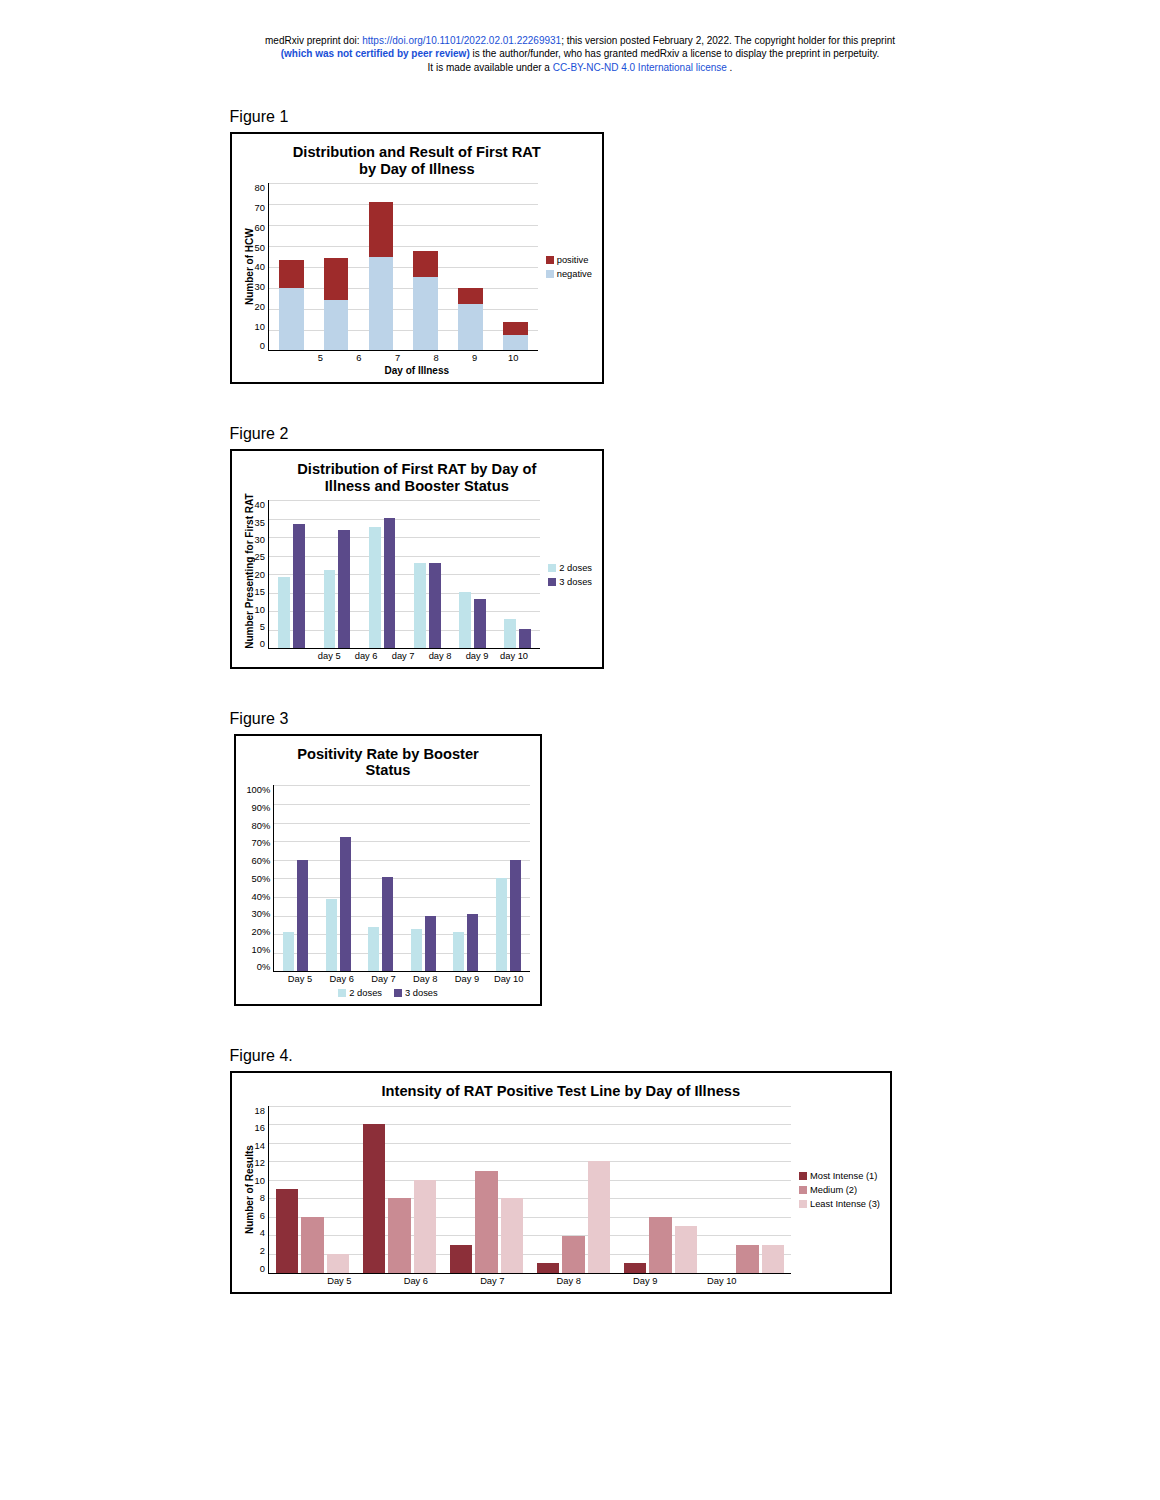medRxiv preprint doi: https://doi.org/10.1101/2022.02.01.22269931; this version posted February 2, 2022. The copyright holder for this preprint
(which was not certified by peer review) is the author/funder, who has granted medRxiv a license to display the preprint in perpetuity.
It is made available under a CC-BY-NC-ND 4.0 International license .
Figure 1
Distribution and Result of First RAT
by Day of Illness
Number of HCW
80
70
60
50
40
30
20
10
0
positive
negative
5
6
7
8
9
10
Day of Illness
Figure 2
Distribution of First RAT by Day of
Illness and Booster Status
Number Presenting for First RAT
40
35
30
25
20
15
10
5
0
2 doses
3 doses
day 5
day 6
day 7
day 8
day 9
day 10
Figure 3
Positivity Rate by Booster
Status
100%
90%
80%
70%
60%
50%
40%
30%
20%
10%
0%
Day 5
Day 6
Day 7
Day 8
Day 9
Day 10
2 doses
3 doses
Figure 4.
Intensity of RAT Positive Test Line by Day of Illness
Number of Results
18
16
14
12
10
8
6
4
2
0
Most Intense (1)
Medium (2)
Least Intense (3)
Day 5
Day 6
Day 7
Day 8
Day 9
Day 10